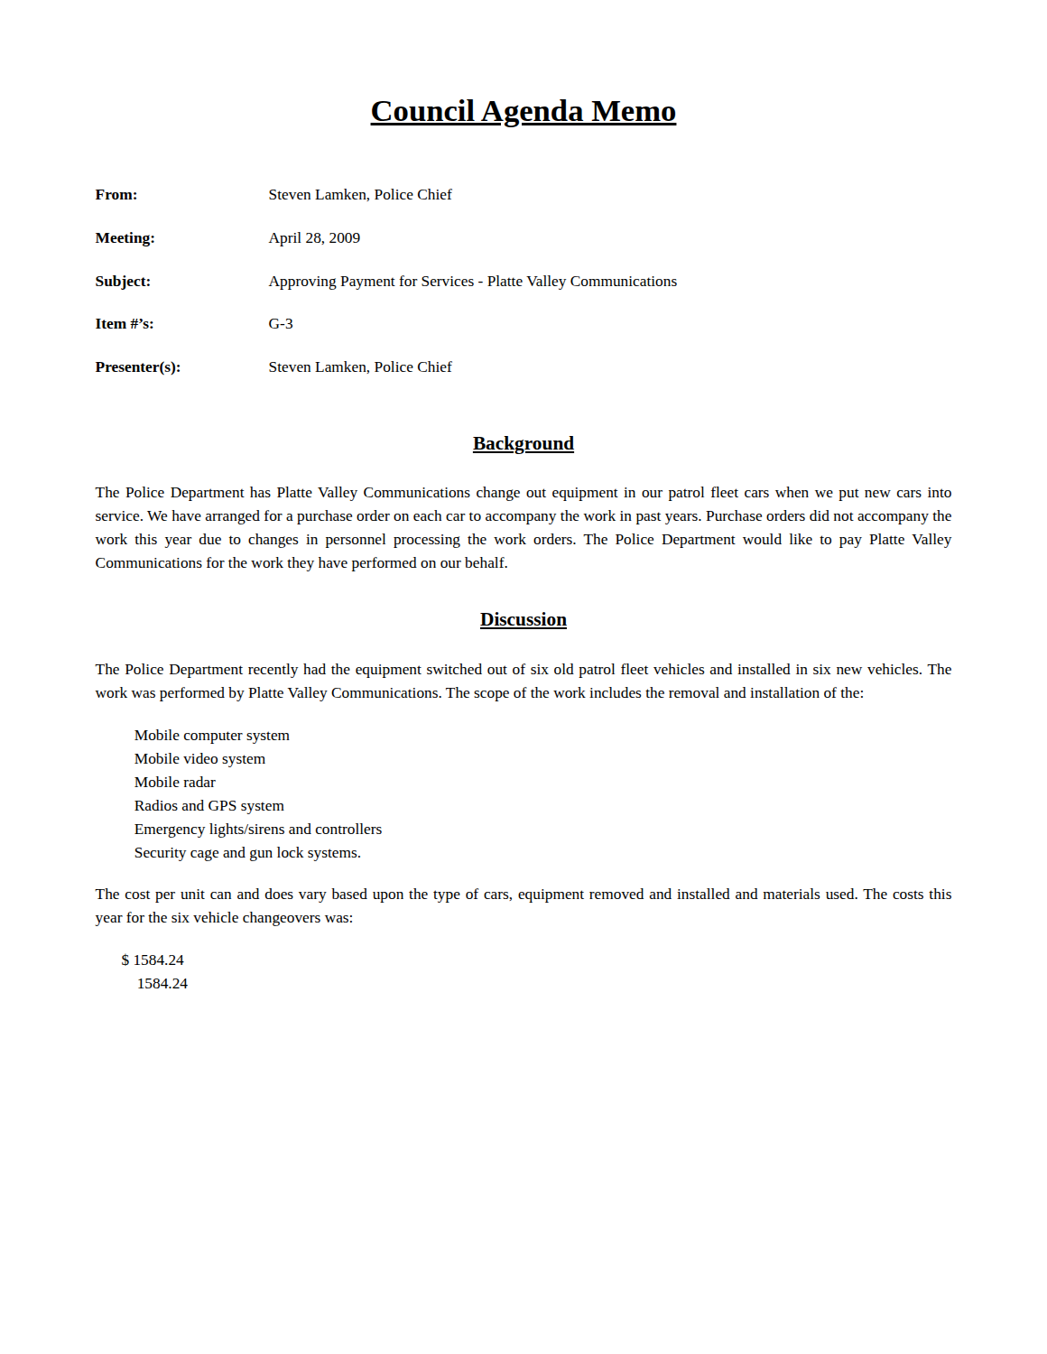Council Agenda Memo
| From: | Steven Lamken, Police Chief |
| Meeting: | April 28, 2009 |
| Subject: | Approving Payment for Services - Platte Valley Communications |
| Item #’s: | G-3 |
| Presenter(s): | Steven Lamken, Police Chief |
Background
The Police Department has Platte Valley Communications change out equipment in our patrol fleet cars when we put new cars into service. We have arranged for a purchase order on each car to accompany the work in past years. Purchase orders did not accompany the work this year due to changes in personnel processing the work orders. The Police Department would like to pay Platte Valley Communications for the work they have performed on our behalf.
Discussion
The Police Department recently had the equipment switched out of six old patrol fleet vehicles and installed in six new vehicles. The work was performed by Platte Valley Communications. The scope of the work includes the removal and installation of the:
Mobile computer system
Mobile video system
Mobile radar
Radios and GPS system
Emergency lights/sirens and controllers
Security cage and gun lock systems.
The cost per unit can and does vary based upon the type of cars, equipment removed and installed and materials used. The costs this year for the six vehicle changeovers was:
$ 1584.24
1584.24